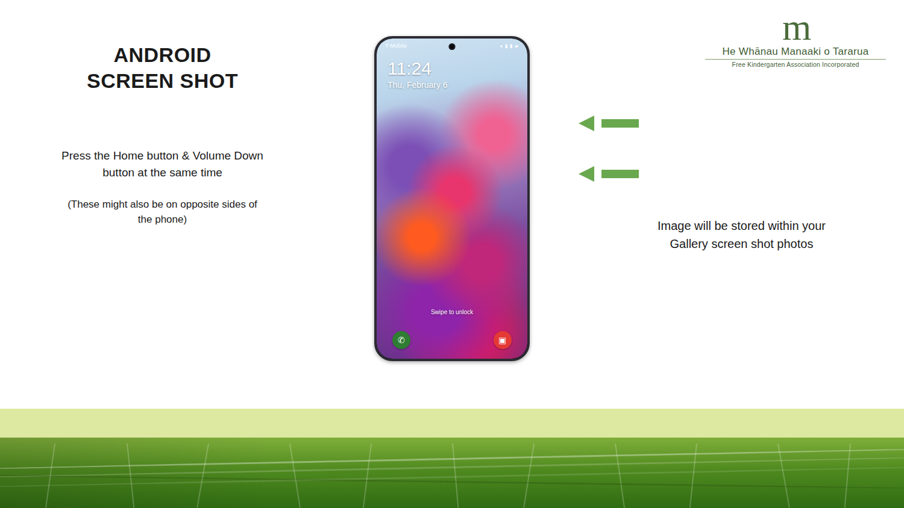m
He Whānau Manaaki o Tararua
Free Kindergarten Association Incorporated
ANDROID
SCREEN SHOT
Press the Home button & Volume Down button at the same time
(These might also be on opposite sides of the phone)
T-Mobile ◂ ▮ ▮ ▰
11:24
Thu, February 6
Swipe to unlock
✆
▣
Image will be stored within your Gallery screen shot photos